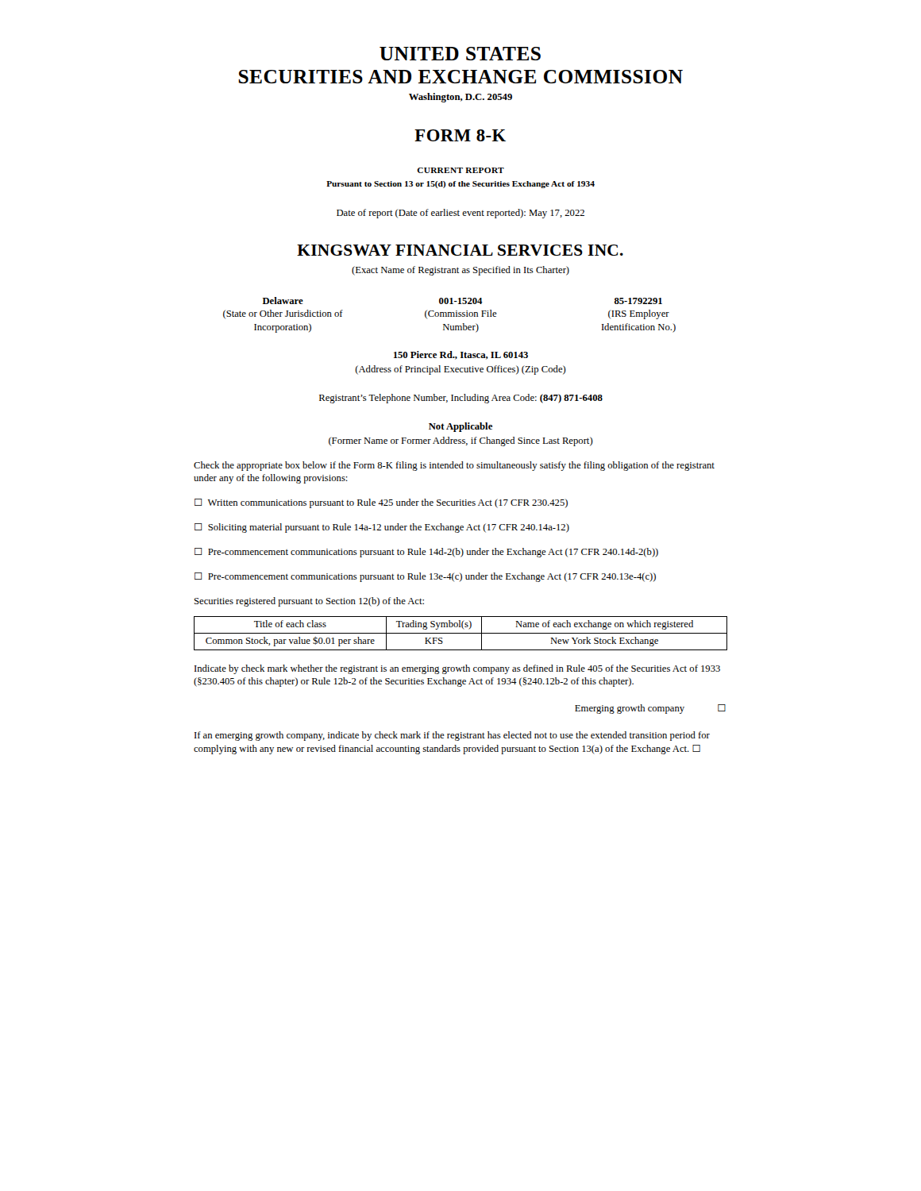UNITED STATES
SECURITIES AND EXCHANGE COMMISSION
Washington, D.C. 20549
FORM 8-K
CURRENT REPORT
Pursuant to Section 13 or 15(d) of the Securities Exchange Act of 1934
Date of report (Date of earliest event reported): May 17, 2022
KINGSWAY FINANCIAL SERVICES INC.
(Exact Name of Registrant as Specified in Its Charter)
| Delaware | 001-15204 | 85-1792291 |
| (State or Other Jurisdiction of Incorporation) | (Commission File Number) | (IRS Employer Identification No.) |
150 Pierce Rd., Itasca, IL 60143
(Address of Principal Executive Offices) (Zip Code)
Registrant’s Telephone Number, Including Area Code: (847) 871-6408
Not Applicable
(Former Name or Former Address, if Changed Since Last Report)
Check the appropriate box below if the Form 8-K filing is intended to simultaneously satisfy the filing obligation of the registrant under any of the following provisions:
☐ Written communications pursuant to Rule 425 under the Securities Act (17 CFR 230.425)
☐ Soliciting material pursuant to Rule 14a-12 under the Exchange Act (17 CFR 240.14a-12)
☐ Pre-commencement communications pursuant to Rule 14d-2(b) under the Exchange Act (17 CFR 240.14d-2(b))
☐ Pre-commencement communications pursuant to Rule 13e-4(c) under the Exchange Act (17 CFR 240.13e-4(c))
Securities registered pursuant to Section 12(b) of the Act:
| Title of each class | Trading Symbol(s) | Name of each exchange on which registered |
| --- | --- | --- |
| Common Stock, par value $0.01 per share | KFS | New York Stock Exchange |
Indicate by check mark whether the registrant is an emerging growth company as defined in Rule 405 of the Securities Act of 1933 (§230.405 of this chapter) or Rule 12b-2 of the Securities Exchange Act of 1934 (§240.12b-2 of this chapter).
Emerging growth company ☐
If an emerging growth company, indicate by check mark if the registrant has elected not to use the extended transition period for complying with any new or revised financial accounting standards provided pursuant to Section 13(a) of the Exchange Act. ☐